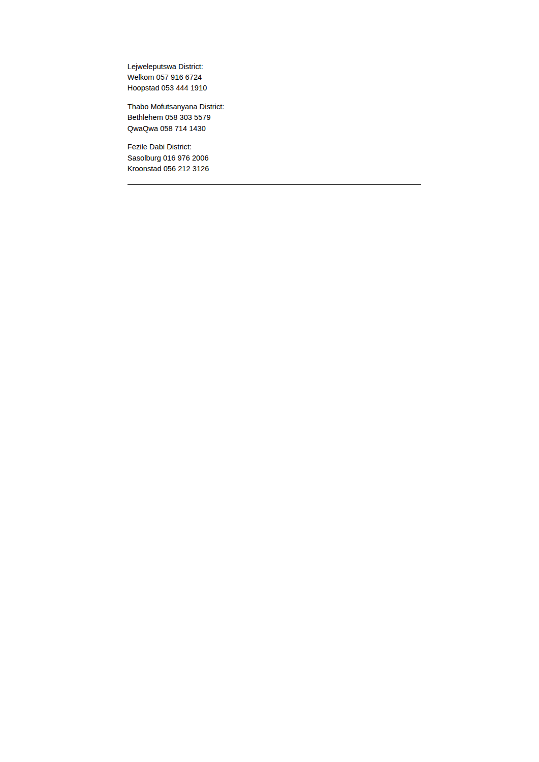Lejweleputswa District:
Welkom 057 916 6724
Hoopstad 053 444 1910
Thabo Mofutsanyana District:
Bethlehem 058 303 5579
QwaQwa 058 714 1430
Fezile Dabi District:
Sasolburg 016 976 2006
Kroonstad 056 212 3126